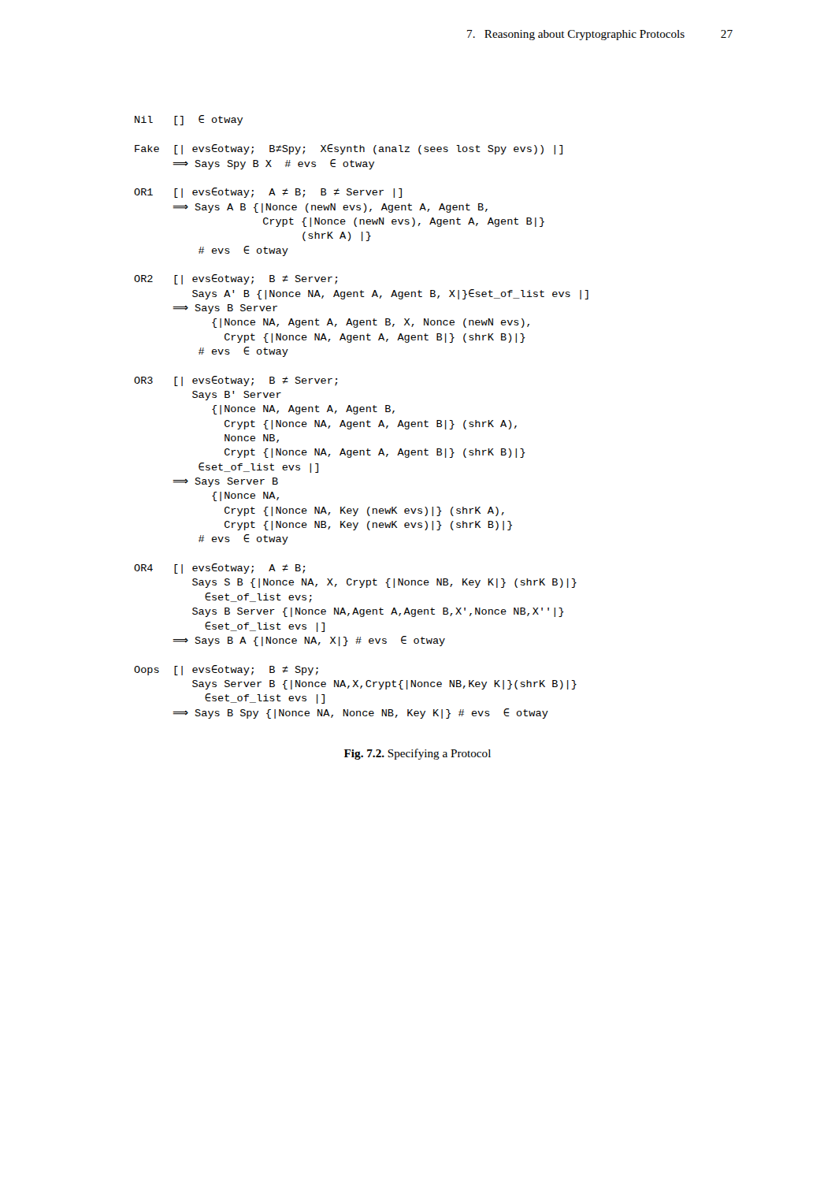7. Reasoning about Cryptographic Protocols 27
Nil   []  ∈ otway

Fake  [| evs∈otway;  B≠Spy;  X∈synth (analz (sees lost Spy evs)) |]
      ⟹ Says Spy B X  # evs  ∈ otway

OR1   [| evs∈otway;  A ≠ B;  B ≠ Server |]
      ⟹ Says A B {|Nonce (newN evs), Agent A, Agent B,
                    Crypt {|Nonce (newN evs), Agent A, Agent B|}
                          (shrK A) |}
          # evs  ∈ otway

OR2   [| evs∈otway;  B ≠ Server;
         Says A' B {|Nonce NA, Agent A, Agent B, X|}∈set_of_list evs |]
      ⟹ Says B Server
            {|Nonce NA, Agent A, Agent B, X, Nonce (newN evs),
              Crypt {|Nonce NA, Agent A, Agent B|} (shrK B)|}
          # evs  ∈ otway

OR3   [| evs∈otway;  B ≠ Server;
         Says B' Server
            {|Nonce NA, Agent A, Agent B,
              Crypt {|Nonce NA, Agent A, Agent B|} (shrK A),
              Nonce NB,
              Crypt {|Nonce NA, Agent A, Agent B|} (shrK B)|}
          ∈set_of_list evs |]
      ⟹ Says Server B
            {|Nonce NA,
              Crypt {|Nonce NA, Key (newK evs)|} (shrK A),
              Crypt {|Nonce NB, Key (newK evs)|} (shrK B)|}
          # evs  ∈ otway

OR4   [| evs∈otway;  A ≠ B;
         Says S B {|Nonce NA, X, Crypt {|Nonce NB, Key K|} (shrK B)|}
           ∈set_of_list evs;
         Says B Server {|Nonce NA,Agent A,Agent B,X',Nonce NB,X''|}
           ∈set_of_list evs |]
      ⟹ Says B A {|Nonce NA, X|} # evs  ∈ otway

Oops  [| evs∈otway;  B ≠ Spy;
         Says Server B {|Nonce NA,X,Crypt{|Nonce NB,Key K|}(shrK B)|}
           ∈set_of_list evs |]
      ⟹ Says B Spy {|Nonce NA, Nonce NB, Key K|} # evs  ∈ otway
Fig. 7.2. Specifying a Protocol